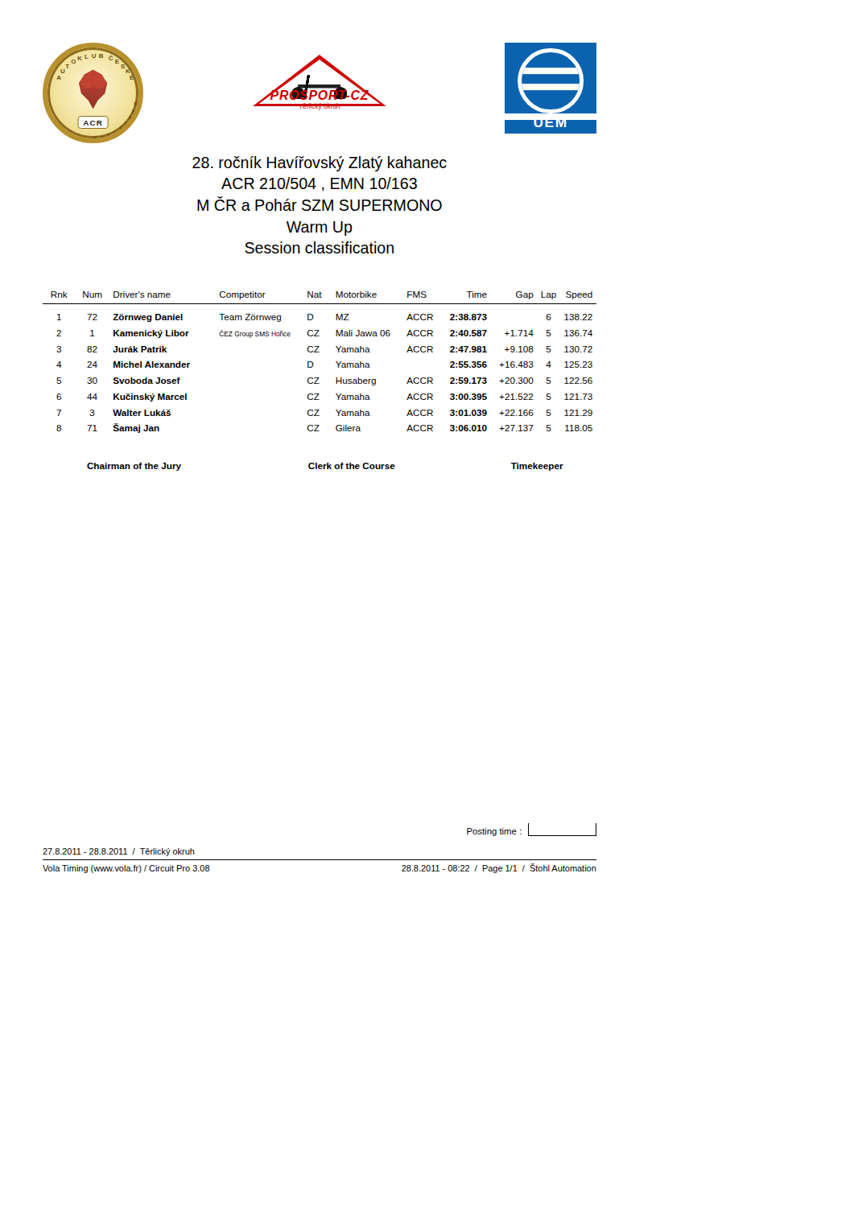A U T O K L U B Č E S K É R E P U B L I K Y
ACR
PROSPORT-CZ
Těrlický okruh
UEM
28. ročník Havířovský Zlatý kahanec
ACR 210/504 , EMN 10/163
M ČR a Pohár SZM SUPERMONO
Warm Up
Session classification
| Rnk | Num | Driver's name | Competitor | Nat | Motorbike | FMS | Time | Gap | Lap | Speed |
| --- | --- | --- | --- | --- | --- | --- | --- | --- | --- | --- |
| 1 | 72 | Zörnweg Daniel | Team Zörnweg | D | MZ | ACCR | 2:38.873 | | 6 | 138.22 |
| 2 | 1 | Kamenický Libor | ČEZ Group SMS Hořice | CZ | Mali Jawa 06 | ACCR | 2:40.587 | +1.714 | 5 | 136.74 |
| 3 | 82 | Jurák Patrik | | CZ | Yamaha | ACCR | 2:47.981 | +9.108 | 5 | 130.72 |
| 4 | 24 | Michel Alexander | | D | Yamaha | | 2:55.356 | +16.483 | 4 | 125.23 |
| 5 | 30 | Svoboda Josef | | CZ | Husaberg | ACCR | 2:59.173 | +20.300 | 5 | 122.56 |
| 6 | 44 | Kučinský Marcel | | CZ | Yamaha | ACCR | 3:00.395 | +21.522 | 5 | 121.73 |
| 7 | 3 | Walter Lukáš | | CZ | Yamaha | ACCR | 3:01.039 | +22.166 | 5 | 121.29 |
| 8 | 71 | Šamaj Jan | | CZ | Gilera | ACCR | 3:06.010 | +27.137 | 5 | 118.05 |
Chairman of the Jury
Clerk of the Course
Timekeeper
Posting time :
27.8.2011 - 28.8.2011 / Těrlický okruh
Vola Timing (www.vola.fr) / Circuit Pro 3.08
28.8.2011 - 08:22 / Page 1/1 / Štohl Automation